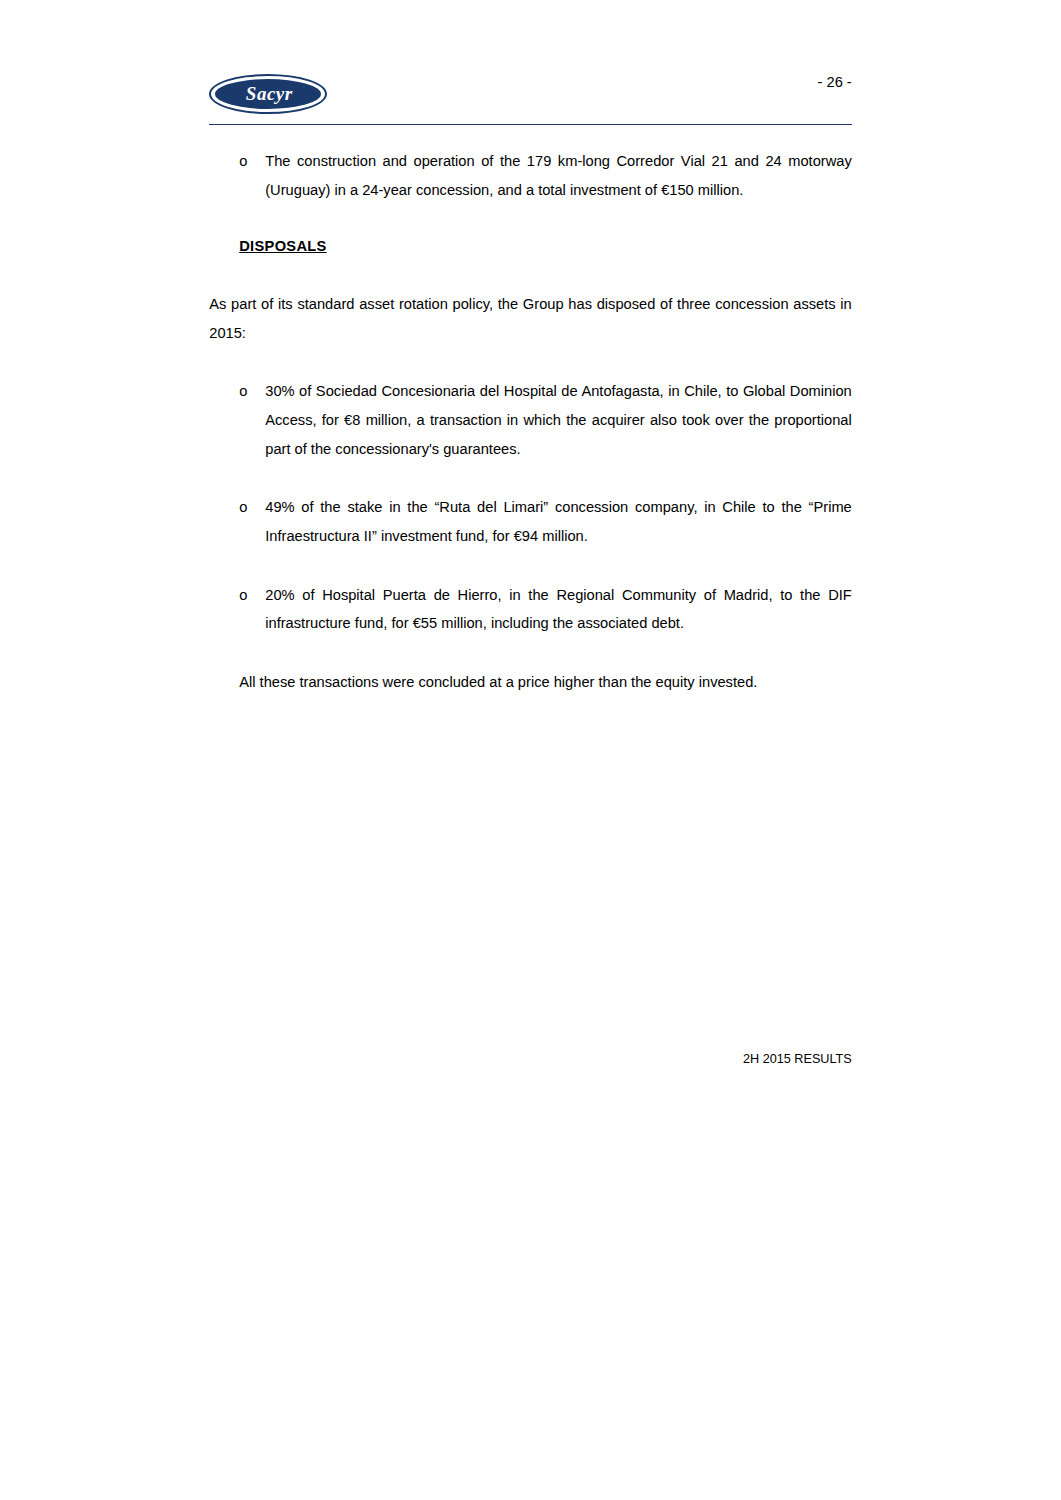Sacyr
- 26 -
o
The construction and operation of the 179 km-long Corredor Vial 21 and 24 motorway (Uruguay) in a 24-year concession, and a total investment of €150 million.
DISPOSALS
As part of its standard asset rotation policy, the Group has disposed of three concession assets in 2015:
o
30% of Sociedad Concesionaria del Hospital de Antofagasta, in Chile, to Global Dominion Access, for €8 million, a transaction in which the acquirer also took over the proportional part of the concessionary's guarantees.
o
49% of the stake in the “Ruta del Limari” concession company, in Chile to the “Prime Infraestructura II” investment fund, for €94 million.
o
20% of Hospital Puerta de Hierro, in the Regional Community of Madrid, to the DIF infrastructure fund, for €55 million, including the associated debt.
All these transactions were concluded at a price higher than the equity invested.
2H 2015 RESULTS